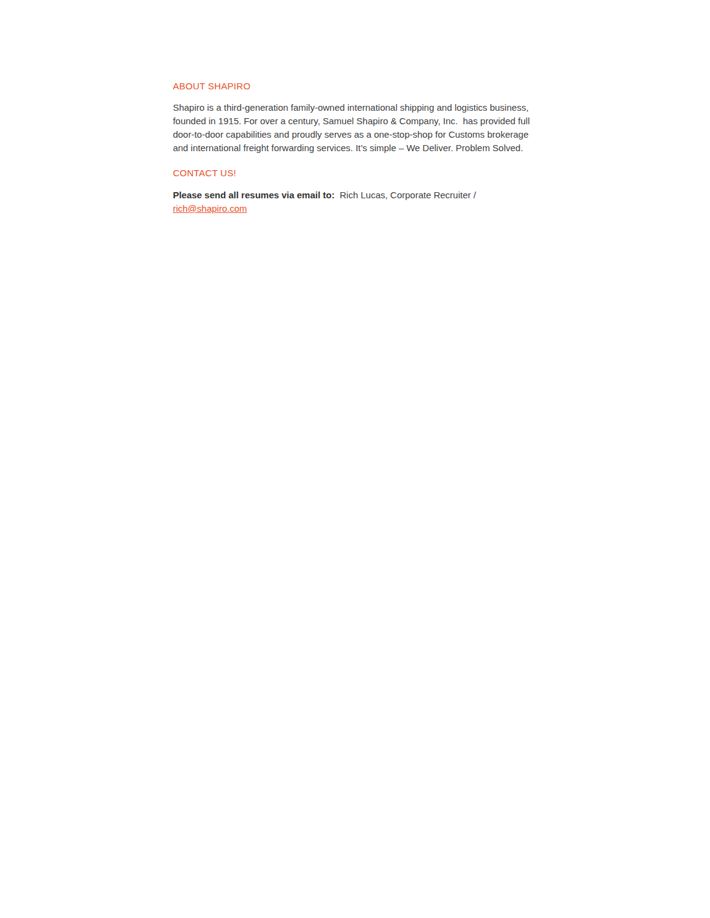ABOUT SHAPIRO
Shapiro is a third-generation family-owned international shipping and logistics business, founded in 1915. For over a century, Samuel Shapiro & Company, Inc. has provided full door-to-door capabilities and proudly serves as a one-stop-shop for Customs brokerage and international freight forwarding services. It’s simple – We Deliver. Problem Solved.
CONTACT US!
Please send all resumes via email to: Rich Lucas, Corporate Recruiter / rich@shapiro.com